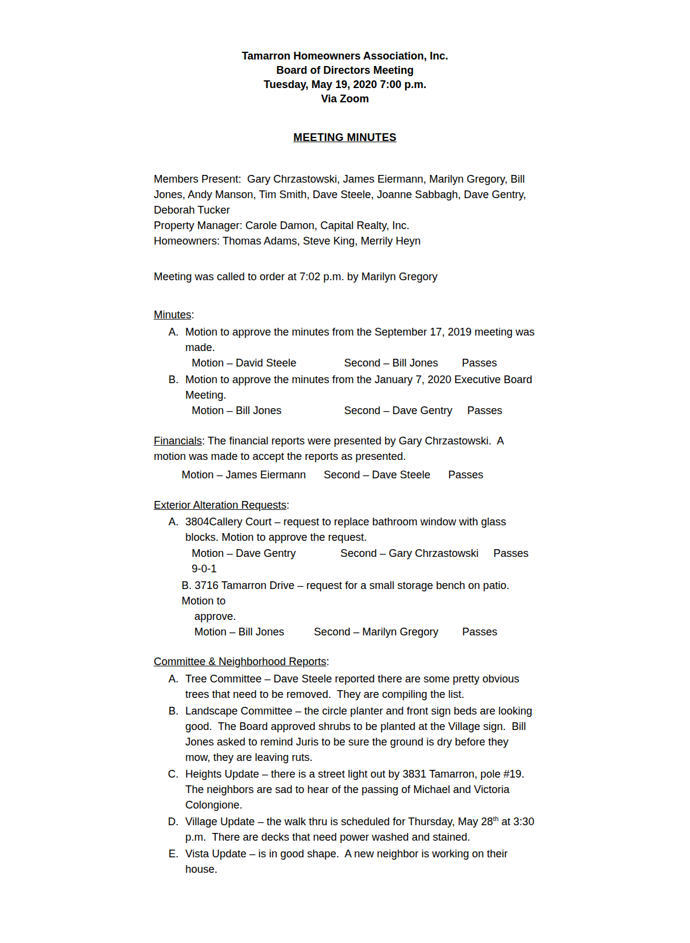Tamarron Homeowners Association, Inc.
Board of Directors Meeting
Tuesday, May 19, 2020 7:00 p.m.
Via Zoom
MEETING MINUTES
Members Present: Gary Chrzastowski, James Eiermann, Marilyn Gregory, Bill Jones, Andy Manson, Tim Smith, Dave Steele, Joanne Sabbagh, Dave Gentry, Deborah Tucker
Property Manager: Carole Damon, Capital Realty, Inc.
Homeowners: Thomas Adams, Steve King, Merrily Heyn
Meeting was called to order at 7:02 p.m. by Marilyn Gregory
Minutes:
Motion to approve the minutes from the September 17, 2019 meeting was made. Motion – David Steele Second – Bill Jones Passes
Motion to approve the minutes from the January 7, 2020 Executive Board Meeting. Motion – Bill Jones Second – Dave Gentry Passes
Financials: The financial reports were presented by Gary Chrzastowski. A motion was made to accept the reports as presented.
Motion – James Eiermann Second – Dave Steele Passes
Exterior Alteration Requests:
3804Callery Court – request to replace bathroom window with glass blocks. Motion to approve the request. Motion – Dave Gentry Second – Gary Chrzastowski Passes 9-0-1
B. 3716 Tamarron Drive – request for a small storage bench on patio. Motion to
approve.
Motion – Bill Jones Second – Marilyn Gregory Passes
Committee & Neighborhood Reports:
Tree Committee – Dave Steele reported there are some pretty obvious trees that need to be removed. They are compiling the list.
Landscape Committee – the circle planter and front sign beds are looking good. The Board approved shrubs to be planted at the Village sign. Bill Jones asked to remind Juris to be sure the ground is dry before they mow, they are leaving ruts.
Heights Update – there is a street light out by 3831 Tamarron, pole #19. The neighbors are sad to hear of the passing of Michael and Victoria Colongione.
Village Update – the walk thru is scheduled for Thursday, May 28th at 3:30 p.m. There are decks that need power washed and stained.
Vista Update – is in good shape. A new neighbor is working on their house.